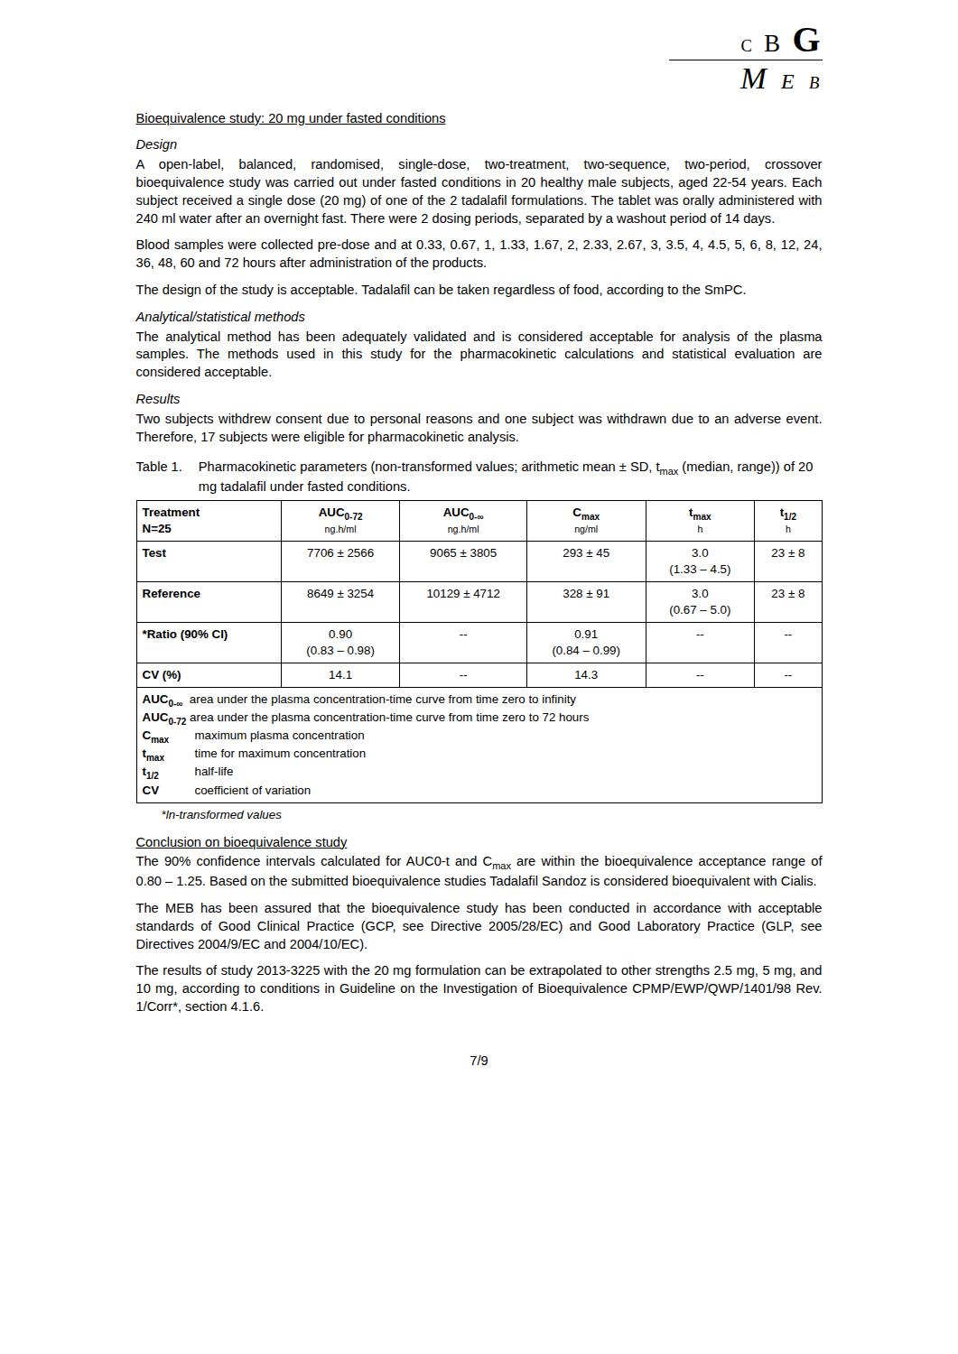C B G
M E B
Bioequivalence study: 20 mg under fasted conditions
Design
A open-label, balanced, randomised, single-dose, two-treatment, two-sequence, two-period, crossover bioequivalence study was carried out under fasted conditions in 20 healthy male subjects, aged 22-54 years. Each subject received a single dose (20 mg) of one of the 2 tadalafil formulations. The tablet was orally administered with 240 ml water after an overnight fast. There were 2 dosing periods, separated by a washout period of 14 days.
Blood samples were collected pre-dose and at 0.33, 0.67, 1, 1.33, 1.67, 2, 2.33, 2.67, 3, 3.5, 4, 4.5, 5, 6, 8, 12, 24, 36, 48, 60 and 72 hours after administration of the products.
The design of the study is acceptable. Tadalafil can be taken regardless of food, according to the SmPC.
Analytical/statistical methods
The analytical method has been adequately validated and is considered acceptable for analysis of the plasma samples. The methods used in this study for the pharmacokinetic calculations and statistical evaluation are considered acceptable.
Results
Two subjects withdrew consent due to personal reasons and one subject was withdrawn due to an adverse event. Therefore, 17 subjects were eligible for pharmacokinetic analysis.
Table 1.
Pharmacokinetic parameters (non-transformed values; arithmetic mean ± SD, tmax (median, range)) of 20 mg tadalafil under fasted conditions.
| Treatment N=25 | AUC 0-72 ng.h/ml | AUC 0-∞ ng.h/ml | C max ng/ml | t max h | t 1/2 h |
| --- | --- | --- | --- | --- | --- |
| Test | 7706 ± 2566 | 9065 ± 3805 | 293 ± 45 | 3.0 (1.33 – 4.5) | 23 ± 8 |
| Reference | 8649 ± 3254 | 10129 ± 4712 | 328 ± 91 | 3.0 (0.67 – 5.0) | 23 ± 8 |
| *Ratio (90% CI) | 0.90 (0.83 – 0.98) | -- | 0.91 (0.84 – 0.99) | -- | -- |
| CV (%) | 14.1 | -- | 14.3 | -- | -- |
| AUC 0-∞ area under the plasma concentration-time curve from time zero to infinity AUC 0-72 area under the plasma concentration-time curve from time zero to 72 hours C max maximum plasma concentration t max time for maximum concentration t 1/2 half-life CV coefficient of variation |
*ln-transformed values
Conclusion on bioequivalence study
The 90% confidence intervals calculated for AUC0-t and Cmax are within the bioequivalence acceptance range of 0.80 – 1.25. Based on the submitted bioequivalence studies Tadalafil Sandoz is considered bioequivalent with Cialis.
The MEB has been assured that the bioequivalence study has been conducted in accordance with acceptable standards of Good Clinical Practice (GCP, see Directive 2005/28/EC) and Good Laboratory Practice (GLP, see Directives 2004/9/EC and 2004/10/EC).
The results of study 2013-3225 with the 20 mg formulation can be extrapolated to other strengths 2.5 mg, 5 mg, and 10 mg, according to conditions in Guideline on the Investigation of Bioequivalence CPMP/EWP/QWP/1401/98 Rev. 1/Corr*, section 4.1.6.
7/9